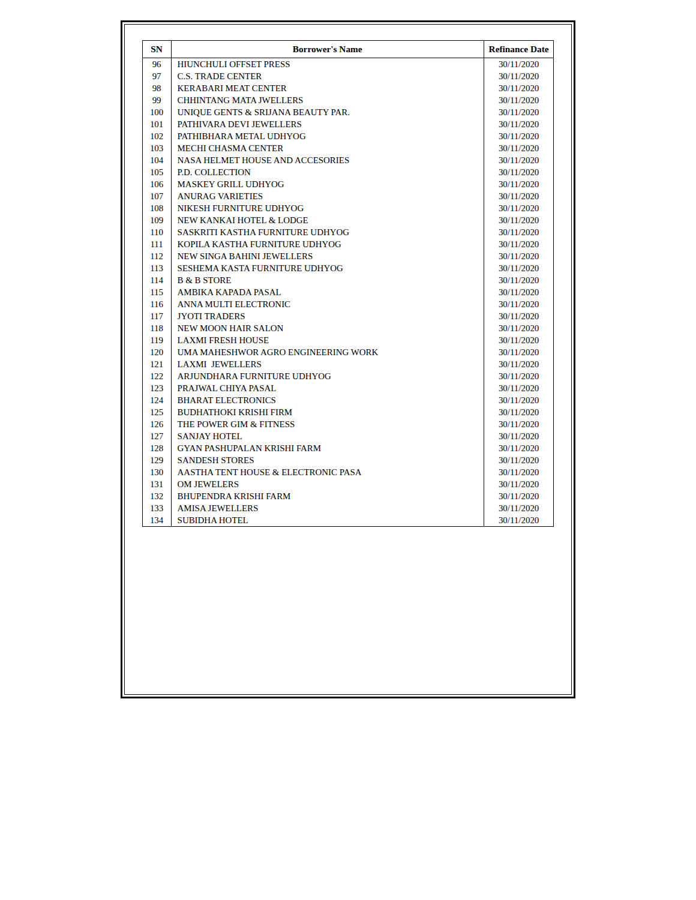| SN | Borrower's Name | Refinance Date |
| --- | --- | --- |
| 96 | HIUNCHULI OFFSET PRESS | 30/11/2020 |
| 97 | C.S. TRADE CENTER | 30/11/2020 |
| 98 | KERABARI MEAT CENTER | 30/11/2020 |
| 99 | CHHINTANG MATA JWELLERS | 30/11/2020 |
| 100 | UNIQUE GENTS & SRIJANA BEAUTY PAR. | 30/11/2020 |
| 101 | PATHIVARA DEVI JEWELLERS | 30/11/2020 |
| 102 | PATHIBHARA METAL UDHYOG | 30/11/2020 |
| 103 | MECHI CHASMA CENTER | 30/11/2020 |
| 104 | NASA HELMET HOUSE AND ACCESORIES | 30/11/2020 |
| 105 | P.D. COLLECTION | 30/11/2020 |
| 106 | MASKEY GRILL UDHYOG | 30/11/2020 |
| 107 | ANURAG VARIETIES | 30/11/2020 |
| 108 | NIKESH FURNITURE UDHYOG | 30/11/2020 |
| 109 | NEW KANKAI HOTEL & LODGE | 30/11/2020 |
| 110 | SASKRITI KASTHA FURNITURE UDHYOG | 30/11/2020 |
| 111 | KOPILA KASTHA FURNITURE UDHYOG | 30/11/2020 |
| 112 | NEW SINGA BAHINI JEWELLERS | 30/11/2020 |
| 113 | SESHEMA KASTA FURNITURE UDHYOG | 30/11/2020 |
| 114 | B & B STORE | 30/11/2020 |
| 115 | AMBIKA KAPADA PASAL | 30/11/2020 |
| 116 | ANNA MULTI ELECTRONIC | 30/11/2020 |
| 117 | JYOTI TRADERS | 30/11/2020 |
| 118 | NEW MOON HAIR SALON | 30/11/2020 |
| 119 | LAXMI FRESH HOUSE | 30/11/2020 |
| 120 | UMA MAHESHWOR AGRO ENGINEERING WORK | 30/11/2020 |
| 121 | LAXMI JEWELLERS | 30/11/2020 |
| 122 | ARJUNDHARA FURNITURE UDHYOG | 30/11/2020 |
| 123 | PRAJWAL CHIYA PASAL | 30/11/2020 |
| 124 | BHARAT ELECTRONICS | 30/11/2020 |
| 125 | BUDHATHOKI KRISHI FIRM | 30/11/2020 |
| 126 | THE POWER GIM & FITNESS | 30/11/2020 |
| 127 | SANJAY HOTEL | 30/11/2020 |
| 128 | GYAN PASHUPALAN KRISHI FARM | 30/11/2020 |
| 129 | SANDESH STORES | 30/11/2020 |
| 130 | AASTHA TENT HOUSE & ELECTRONIC PASA | 30/11/2020 |
| 131 | OM JEWELERS | 30/11/2020 |
| 132 | BHUPENDRA KRISHI FARM | 30/11/2020 |
| 133 | AMISA JEWELLERS | 30/11/2020 |
| 134 | SUBIDHA HOTEL | 30/11/2020 |